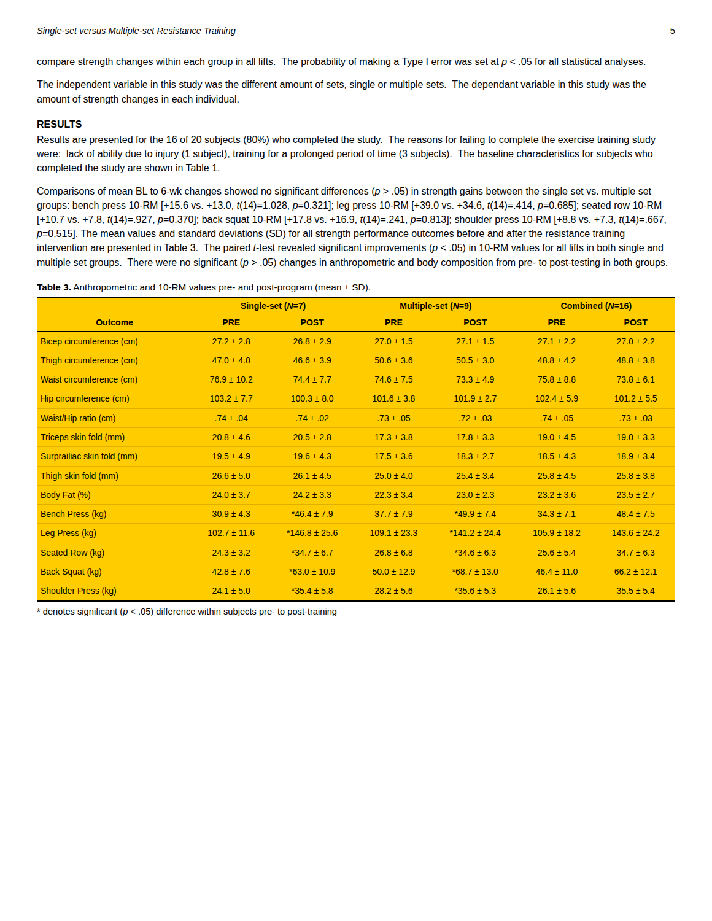Single-set versus Multiple-set Resistance Training 5
compare strength changes within each group in all lifts. The probability of making a Type I error was set at p < .05 for all statistical analyses.
The independent variable in this study was the different amount of sets, single or multiple sets. The dependant variable in this study was the amount of strength changes in each individual.
RESULTS
Results are presented for the 16 of 20 subjects (80%) who completed the study. The reasons for failing to complete the exercise training study were: lack of ability due to injury (1 subject), training for a prolonged period of time (3 subjects). The baseline characteristics for subjects who completed the study are shown in Table 1.
Comparisons of mean BL to 6-wk changes showed no significant differences (p > .05) in strength gains between the single set vs. multiple set groups: bench press 10-RM [+15.6 vs. +13.0, t(14)=1.028, p=0.321]; leg press 10-RM [+39.0 vs. +34.6, t(14)=.414, p=0.685]; seated row 10-RM [+10.7 vs. +7.8, t(14)=.927, p=0.370]; back squat 10-RM [+17.8 vs. +16.9, t(14)=.241, p=0.813]; shoulder press 10-RM [+8.8 vs. +7.3, t(14)=.667, p=0.515]. The mean values and standard deviations (SD) for all strength performance outcomes before and after the resistance training intervention are presented in Table 3. The paired t-test revealed significant improvements (p < .05) in 10-RM values for all lifts in both single and multiple set groups. There were no significant (p > .05) changes in anthropometric and body composition from pre- to post-testing in both groups.
Table 3. Anthropometric and 10-RM values pre- and post-program (mean ± SD).
| | Single-set ( N =7) | Multiple-set ( N =9) | Combined ( N =16) |
| --- | --- | --- | --- |
| Outcome | PRE | POST | PRE | POST | PRE | POST |
| Bicep circumference (cm) | 27.2 ± 2.8 | 26.8 ± 2.9 | 27.0 ± 1.5 | 27.1 ± 1.5 | 27.1 ± 2.2 | 27.0 ± 2.2 |
| Thigh circumference (cm) | 47.0 ± 4.0 | 46.6 ± 3.9 | 50.6 ± 3.6 | 50.5 ± 3.0 | 48.8 ± 4.2 | 48.8 ± 3.8 |
| Waist circumference (cm) | 76.9 ± 10.2 | 74.4 ± 7.7 | 74.6 ± 7.5 | 73.3 ± 4.9 | 75.8 ± 8.8 | 73.8 ± 6.1 |
| Hip circumference (cm) | 103.2 ± 7.7 | 100.3 ± 8.0 | 101.6 ± 3.8 | 101.9 ± 2.7 | 102.4 ± 5.9 | 101.2 ± 5.5 |
| Waist/Hip ratio (cm) | .74 ± .04 | .74 ± .02 | .73 ± .05 | .72 ± .03 | .74 ± .05 | .73 ± .03 |
| Triceps skin fold (mm) | 20.8 ± 4.6 | 20.5 ± 2.8 | 17.3 ± 3.8 | 17.8 ± 3.3 | 19.0 ± 4.5 | 19.0 ± 3.3 |
| Surprailiac skin fold (mm) | 19.5 ± 4.9 | 19.6 ± 4.3 | 17.5 ± 3.6 | 18.3 ± 2.7 | 18.5 ± 4.3 | 18.9 ± 3.4 |
| Thigh skin fold (mm) | 26.6 ± 5.0 | 26.1 ± 4.5 | 25.0 ± 4.0 | 25.4 ± 3.4 | 25.8 ± 4.5 | 25.8 ± 3.8 |
| Body Fat (%) | 24.0 ± 3.7 | 24.2 ± 3.3 | 22.3 ± 3.4 | 23.0 ± 2.3 | 23.2 ± 3.6 | 23.5 ± 2.7 |
| Bench Press (kg) | 30.9 ± 4.3 | *46.4 ± 7.9 | 37.7 ± 7.9 | *49.9 ± 7.4 | 34.3 ± 7.1 | 48.4 ± 7.5 |
| Leg Press (kg) | 102.7 ± 11.6 | *146.8 ± 25.6 | 109.1 ± 23.3 | *141.2 ± 24.4 | 105.9 ± 18.2 | 143.6 ± 24.2 |
| Seated Row (kg) | 24.3 ± 3.2 | *34.7 ± 6.7 | 26.8 ± 6.8 | *34.6 ± 6.3 | 25.6 ± 5.4 | 34.7 ± 6.3 |
| Back Squat (kg) | 42.8 ± 7.6 | *63.0 ± 10.9 | 50.0 ± 12.9 | *68.7 ± 13.0 | 46.4 ± 11.0 | 66.2 ± 12.1 |
| Shoulder Press (kg) | 24.1 ± 5.0 | *35.4 ± 5.8 | 28.2 ± 5.6 | *35.6 ± 5.3 | 26.1 ± 5.6 | 35.5 ± 5.4 |
* denotes significant (p < .05) difference within subjects pre- to post-training